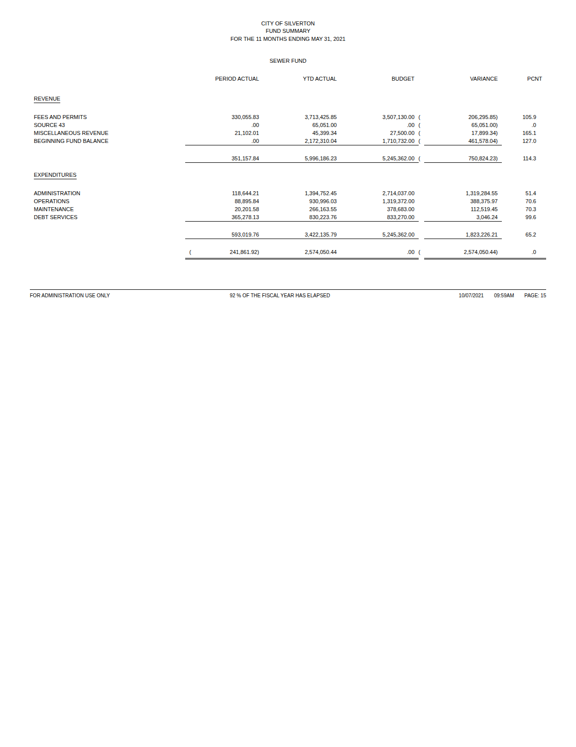CITY OF SILVERTON
FUND SUMMARY
FOR THE 11 MONTHS ENDING MAY 31, 2021
SEWER FUND
| | PERIOD ACTUAL | YTD ACTUAL | BUDGET | VARIANCE | PCNT |
| --- | --- | --- | --- | --- | --- |
| REVENUE |
| FEES AND PERMITS | 330,055.83 | 3,713,425.85 | 3,507,130.00 | ( | 206,295.85) | 105.9 |
| SOURCE 43 | .00 | 65,051.00 | .00 | ( | 65,051.00) | .0 |
| MISCELLANEOUS REVENUE | 21,102.01 | 45,399.34 | 27,500.00 | ( | 17,899.34) | 165.1 |
| BEGINNING FUND BALANCE | .00 | 2,172,310.04 | 1,710,732.00 | ( | 461,578.04) | 127.0 |
| | 351,157.84 | 5,996,186.23 | 5,245,362.00 | ( | 750,824.23) | 114.3 |
| EXPENDITURES |
| ADMINISTRATION | 118,644.21 | 1,394,752.45 | 2,714,037.00 | | 1,319,284.55 | 51.4 |
| OPERATIONS | 88,895.84 | 930,996.03 | 1,319,372.00 | | 388,375.97 | 70.6 |
| MAINTENANCE | 20,201.58 | 266,163.55 | 378,683.00 | | 112,519.45 | 70.3 |
| DEBT SERVICES | 365,278.13 | 830,223.76 | 833,270.00 | | 3,046.24 | 99.6 |
| | 593,019.76 | 3,422,135.79 | 5,245,362.00 | | 1,823,226.21 | 65.2 |
| | ( 241,861.92) | 2,574,050.44 | .00 | ( | 2,574,050.44) | .0 |
FOR ADMINISTRATION USE ONLY
92 % OF THE FISCAL YEAR HAS ELAPSED
10/07/2021 09:59AM PAGE: 15